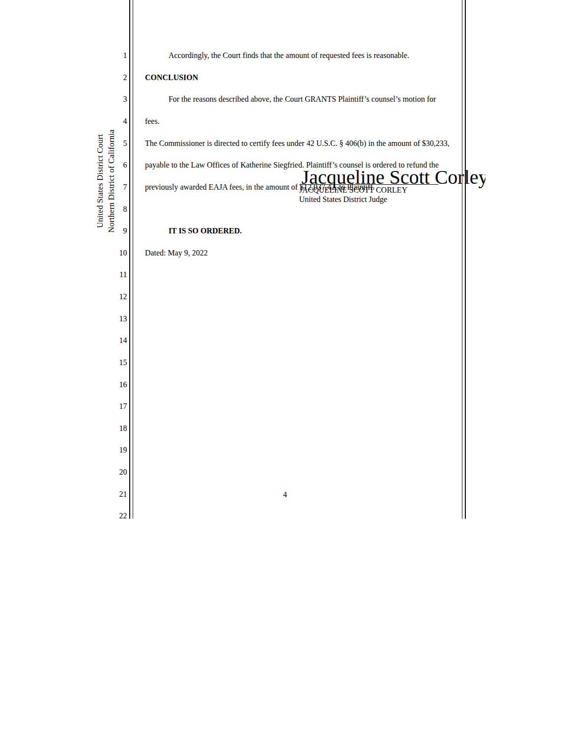1
2
3
4
5
6
7
8
9
10
11
12
13
14
15
16
17
18
19
20
21
22
23
24
25
26
27
28
United States District Court
Northern District of California
Accordingly, the Court finds that the amount of requested fees is reasonable.
CONCLUSION
For the reasons described above, the Court GRANTS Plaintiff’s counsel’s motion for fees.
The Commissioner is directed to certify fees under 42 U.S.C. § 406(b) in the amount of $30,233,
payable to the Law Offices of Katherine Siegfried. Plaintiff’s counsel is ordered to refund the
previously awarded EAJA fees, in the amount of $12,037.42, to Plaintiff.
IT IS SO ORDERED.
Dated: May 9, 2022
Jacqueline Scott Corley
JACQUELINE SCOTT CORLEY
United States District Judge
4